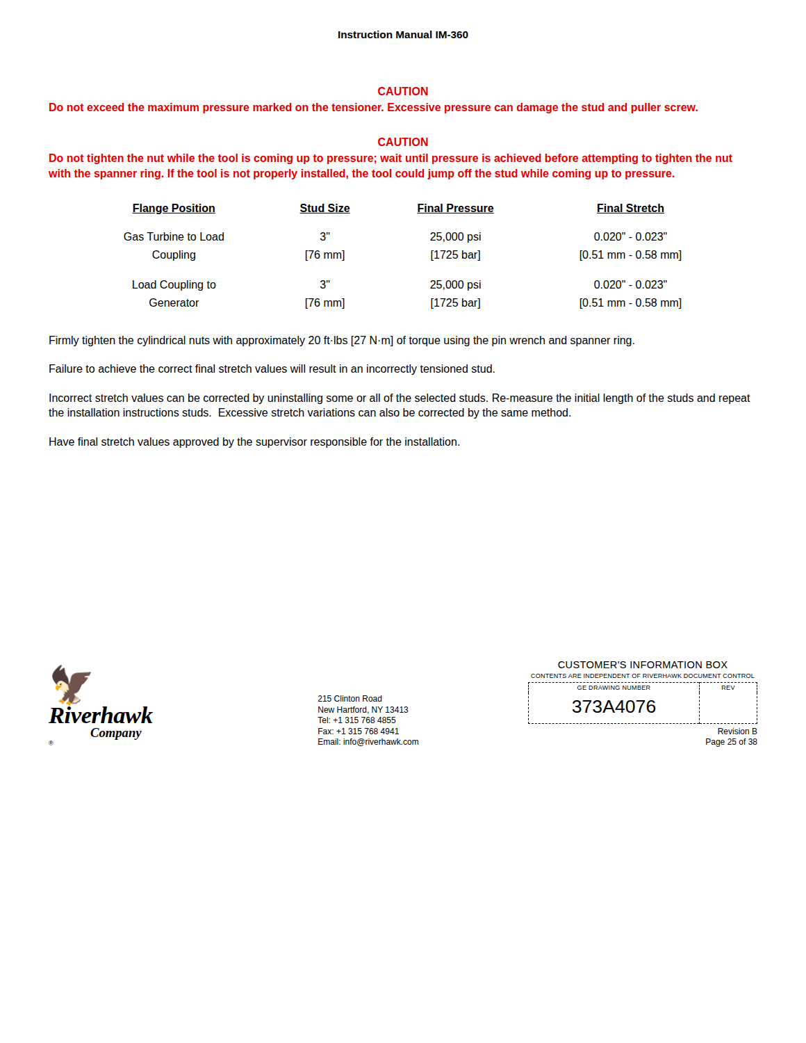Instruction Manual IM-360
CAUTION
Do not exceed the maximum pressure marked on the tensioner. Excessive pressure can damage the stud and puller screw.
CAUTION
Do not tighten the nut while the tool is coming up to pressure; wait until pressure is achieved before attempting to tighten the nut with the spanner ring. If the tool is not properly installed, the tool could jump off the stud while coming up to pressure.
| Flange Position | Stud Size | Final Pressure | Final Stretch |
| --- | --- | --- | --- |
| Gas Turbine to Load | 3" | 25,000 psi | 0.020" - 0.023" |
| Coupling | [76 mm] | [1725 bar] | [0.51 mm - 0.58 mm] |
| Load Coupling to | 3" | 25,000 psi | 0.020" - 0.023" |
| Generator | [76 mm] | [1725 bar] | [0.51 mm - 0.58 mm] |
Firmly tighten the cylindrical nuts with approximately 20 ft·lbs [27 N·m] of torque using the pin wrench and spanner ring.
Failure to achieve the correct final stretch values will result in an incorrectly tensioned stud.
Incorrect stretch values can be corrected by uninstalling some or all of the selected studs. Re-measure the initial length of the studs and repeat the installation instructions studs. Excessive stretch variations can also be corrected by the same method.
Have final stretch values approved by the supervisor responsible for the installation.
🦅
Riverhawk
Company
®
215 Clinton Road
New Hartford, NY 13413
Tel: +1 315 768 4855
Fax: +1 315 768 4941
Email: info@riverhawk.com
CUSTOMER'S INFORMATION BOX
CONTENTS ARE INDEPENDENT OF RIVERHAWK DOCUMENT CONTROL
| GE DRAWING NUMBER | REV |
| --- | --- |
| 373A4076 | |
Revision B
Page 25 of 38